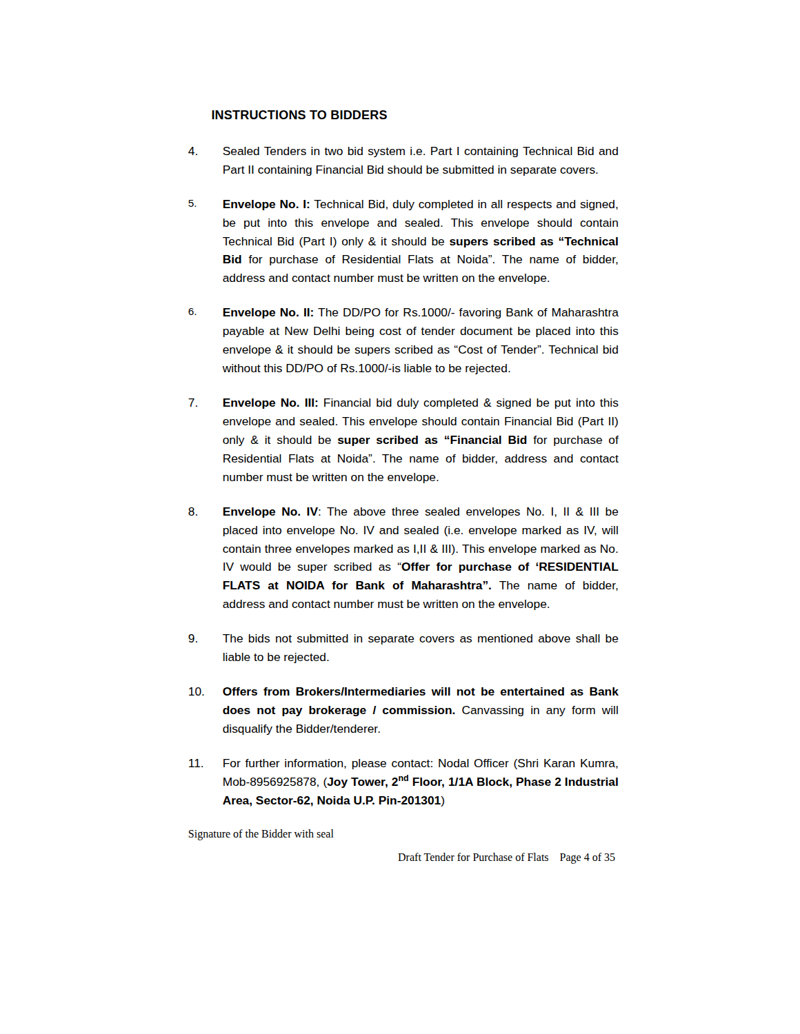INSTRUCTIONS TO BIDDERS
4. Sealed Tenders in two bid system i.e. Part I containing Technical Bid and Part II containing Financial Bid should be submitted in separate covers.
5. Envelope No. I: Technical Bid, duly completed in all respects and signed, be put into this envelope and sealed. This envelope should contain Technical Bid (Part I) only & it should be supers scribed as “Technical Bid for purchase of Residential Flats at Noida”. The name of bidder, address and contact number must be written on the envelope.
6. Envelope No. II: The DD/PO for Rs.1000/- favoring Bank of Maharashtra payable at New Delhi being cost of tender document be placed into this envelope & it should be supers scribed as “Cost of Tender”. Technical bid without this DD/PO of Rs.1000/-is liable to be rejected.
7. Envelope No. III: Financial bid duly completed & signed be put into this envelope and sealed. This envelope should contain Financial Bid (Part II) only & it should be super scribed as “Financial Bid for purchase of Residential Flats at Noida”. The name of bidder, address and contact number must be written on the envelope.
8. Envelope No. IV: The above three sealed envelopes No. I, II & III be placed into envelope No. IV and sealed (i.e. envelope marked as IV, will contain three envelopes marked as I,II & III). This envelope marked as No. IV would be super scribed as “Offer for purchase of ‘RESIDENTIAL FLATS at NOIDA for Bank of Maharashtra”. The name of bidder, address and contact number must be written on the envelope.
9. The bids not submitted in separate covers as mentioned above shall be liable to be rejected.
10. Offers from Brokers/Intermediaries will not be entertained as Bank does not pay brokerage / commission. Canvassing in any form will disqualify the Bidder/tenderer.
11. For further information, please contact: Nodal Officer (Shri Karan Kumra, Mob-8956925878, (Joy Tower, 2nd Floor, 1/1A Block, Phase 2 Industrial Area, Sector-62, Noida U.P. Pin-201301)
Signature of the Bidder with seal
Draft Tender for Purchase of Flats Page 4 of 35